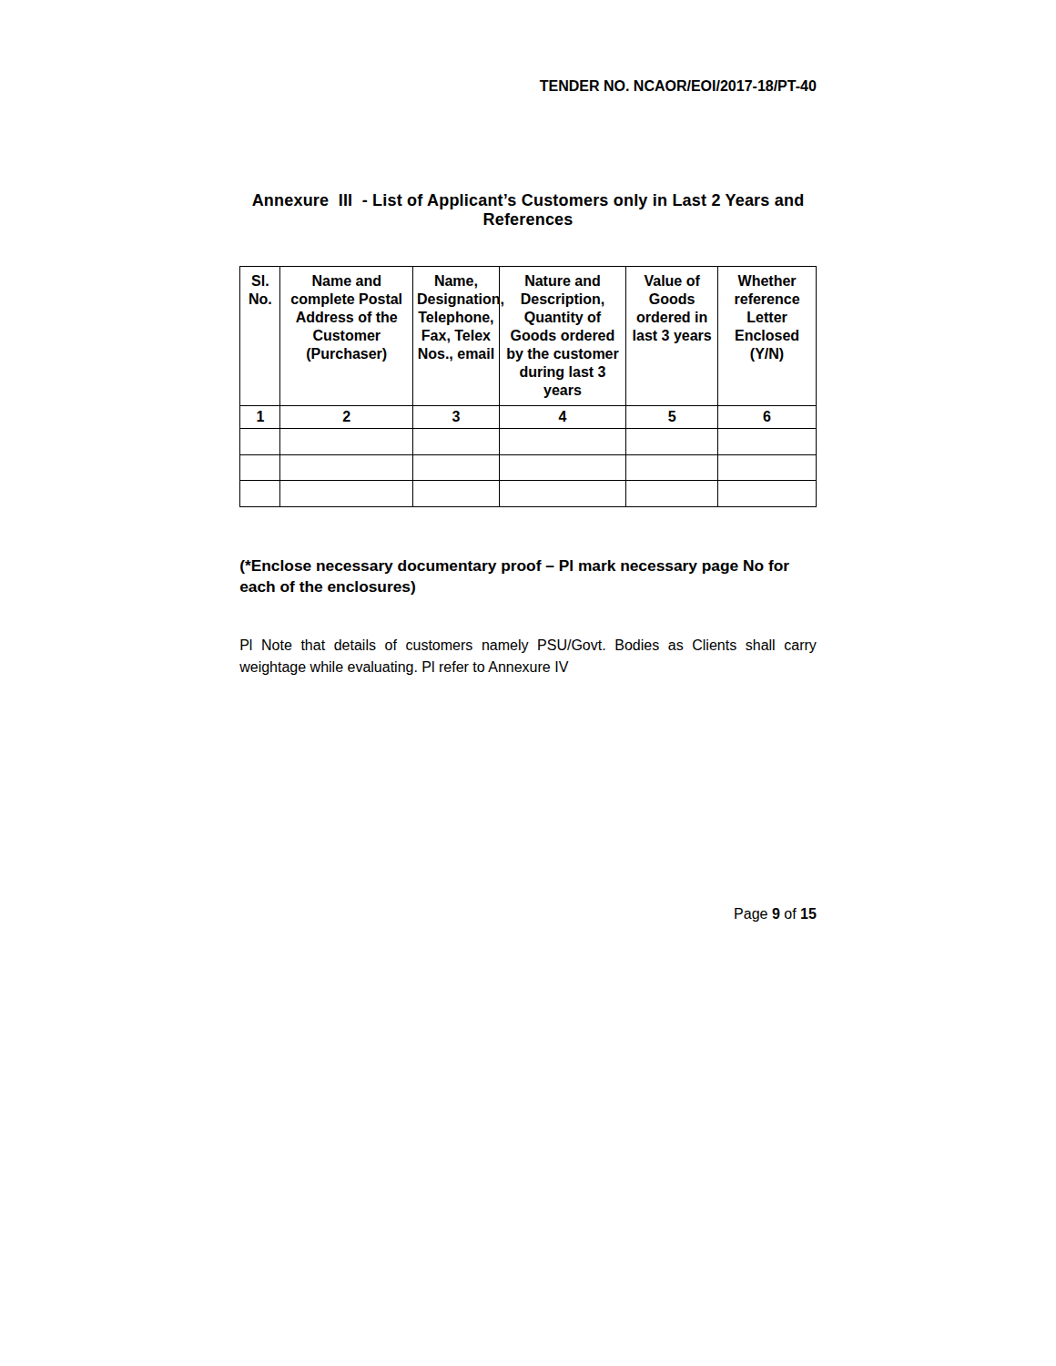TENDER NO. NCAOR/EOI/2017-18/PT-40
Annexure III - List of Applicant’s Customers only in Last 2 Years and References
| Sl. No. | Name and complete Postal Address of the Customer (Purchaser) | Name, Designation, Telephone, Fax, Telex Nos., email | Nature and Description, Quantity of Goods ordered by the customer during last 3 years | Value of Goods ordered in last 3 years | Whether reference Letter Enclosed (Y/N) |
| --- | --- | --- | --- | --- | --- |
| 1 | 2 | 3 | 4 | 5 | 6 |
(*Enclose necessary documentary proof – Pl mark necessary page No for each of the enclosures)
Pl Note that details of customers namely PSU/Govt. Bodies as Clients shall carry weightage while evaluating. Pl refer to Annexure IV
Page 9 of 15